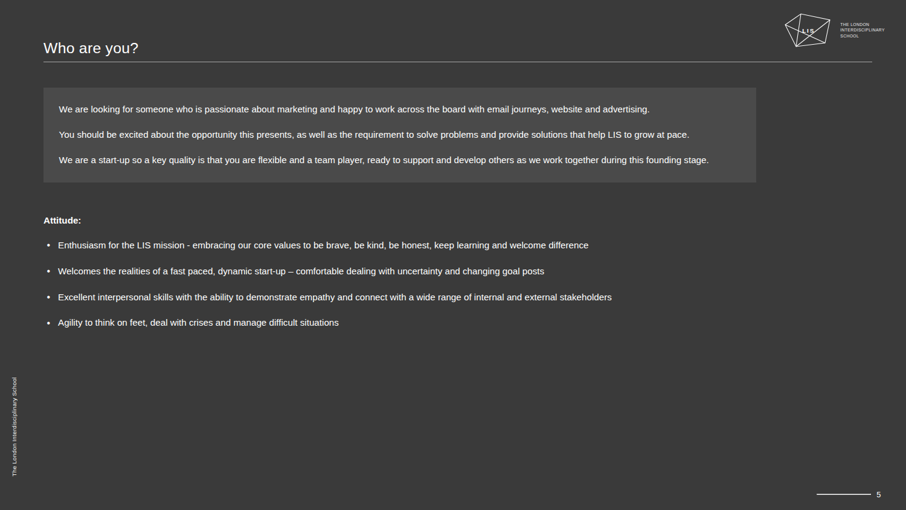The London Interdisciplinary School
LIS
The London
Interdisciplinary
School
Who are you?
We are looking for someone who is passionate about marketing and happy to work across the board with email journeys, website and advertising.
You should be excited about the opportunity this presents, as well as the requirement to solve problems and provide solutions that help LIS to grow at pace.
We are a start-up so a key quality is that you are flexible and a team player, ready to support and develop others as we work together during this founding stage.
Attitude:
Enthusiasm for the LIS mission - embracing our core values to be brave, be kind, be honest, keep learning and welcome difference
Welcomes the realities of a fast paced, dynamic start-up – comfortable dealing with uncertainty and changing goal posts
Excellent interpersonal skills with the ability to demonstrate empathy and connect with a wide range of internal and external stakeholders
Agility to think on feet, deal with crises and manage difficult situations
5